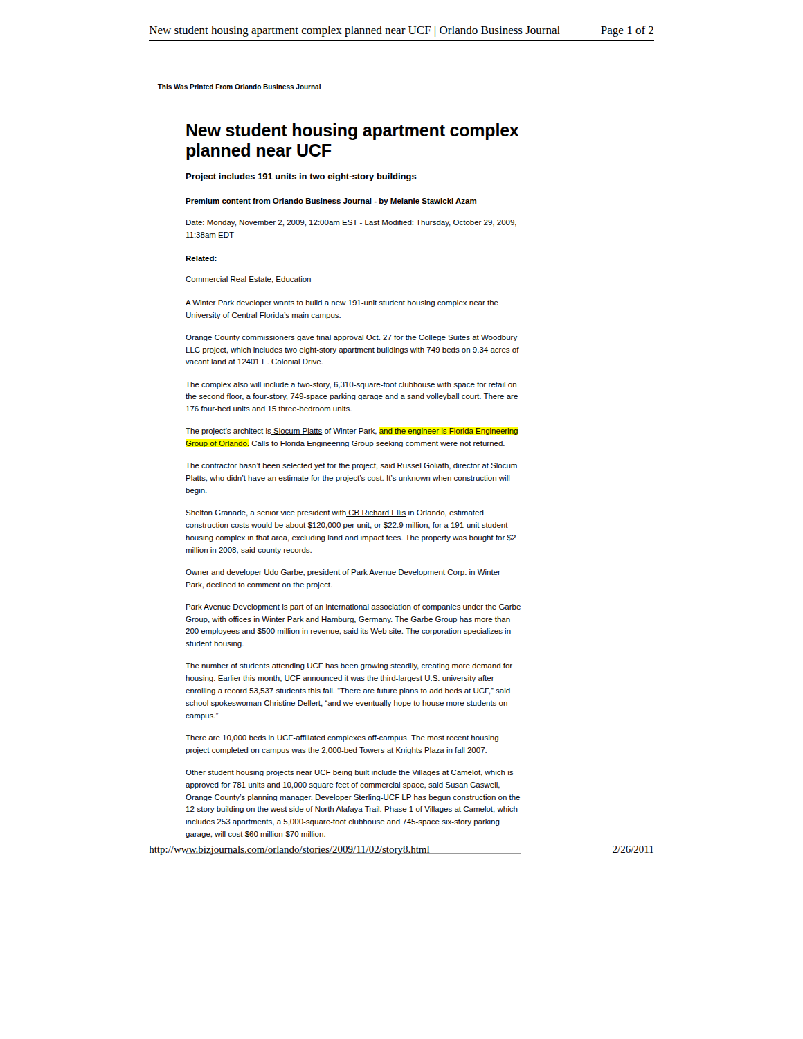New student housing apartment complex planned near UCF | Orlando Business Journal
Page 1 of 2
This Was Printed From Orlando Business Journal
New student housing apartment complex planned near UCF
Project includes 191 units in two eight-story buildings
Premium content from Orlando Business Journal - by Melanie Stawicki Azam
Date: Monday, November 2, 2009, 12:00am EST - Last Modified: Thursday, October 29, 2009, 11:38am EDT
Related:
Commercial Real Estate, Education
A Winter Park developer wants to build a new 191-unit student housing complex near the University of Central Florida’s main campus.
Orange County commissioners gave final approval Oct. 27 for the College Suites at Woodbury LLC project, which includes two eight-story apartment buildings with 749 beds on 9.34 acres of vacant land at 12401 E. Colonial Drive.
The complex also will include a two-story, 6,310-square-foot clubhouse with space for retail on the second floor, a four-story, 749-space parking garage and a sand volleyball court. There are 176 four-bed units and 15 three-bedroom units.
The project’s architect is Slocum Platts of Winter Park, and the engineer is Florida Engineering Group of Orlando. Calls to Florida Engineering Group seeking comment were not returned.
The contractor hasn’t been selected yet for the project, said Russel Goliath, director at Slocum Platts, who didn’t have an estimate for the project’s cost. It’s unknown when construction will begin.
Shelton Granade, a senior vice president with CB Richard Ellis in Orlando, estimated construction costs would be about $120,000 per unit, or $22.9 million, for a 191-unit student housing complex in that area, excluding land and impact fees. The property was bought for $2 million in 2008, said county records.
Owner and developer Udo Garbe, president of Park Avenue Development Corp. in Winter Park, declined to comment on the project.
Park Avenue Development is part of an international association of companies under the Garbe Group, with offices in Winter Park and Hamburg, Germany. The Garbe Group has more than 200 employees and $500 million in revenue, said its Web site. The corporation specializes in student housing.
The number of students attending UCF has been growing steadily, creating more demand for housing. Earlier this month, UCF announced it was the third-largest U.S. university after enrolling a record 53,537 students this fall. “There are future plans to add beds at UCF,” said school spokeswoman Christine Dellert, “and we eventually hope to house more students on campus.”
There are 10,000 beds in UCF-affiliated complexes off-campus. The most recent housing project completed on campus was the 2,000-bed Towers at Knights Plaza in fall 2007.
Other student housing projects near UCF being built include the Villages at Camelot, which is approved for 781 units and 10,000 square feet of commercial space, said Susan Caswell, Orange County’s planning manager. Developer Sterling-UCF LP has begun construction on the 12-story building on the west side of North Alafaya Trail. Phase 1 of Villages at Camelot, which includes 253 apartments, a 5,000-square-foot clubhouse and 745-space six-story parking garage, will cost $60 million-$70 million.
http://www.bizjournals.com/orlando/stories/2009/11/02/story8.html 2/26/2011